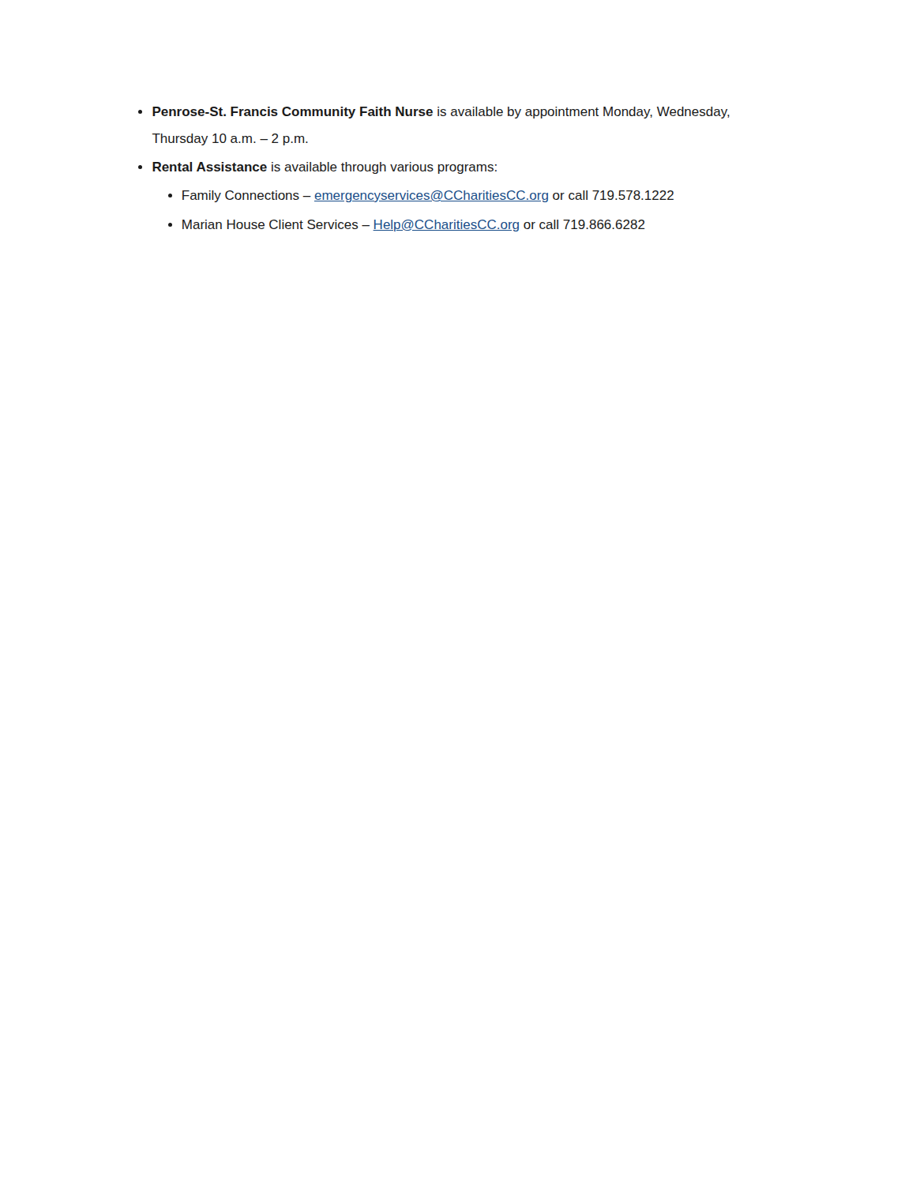Penrose-St. Francis Community Faith Nurse is available by appointment Monday, Wednesday, Thursday 10 a.m. – 2 p.m.
Rental Assistance is available through various programs:
Family Connections – emergencyservices@CCharitiesCC.org or call 719.578.1222
Marian House Client Services – Help@CCharitiesCC.org or call 719.866.6282